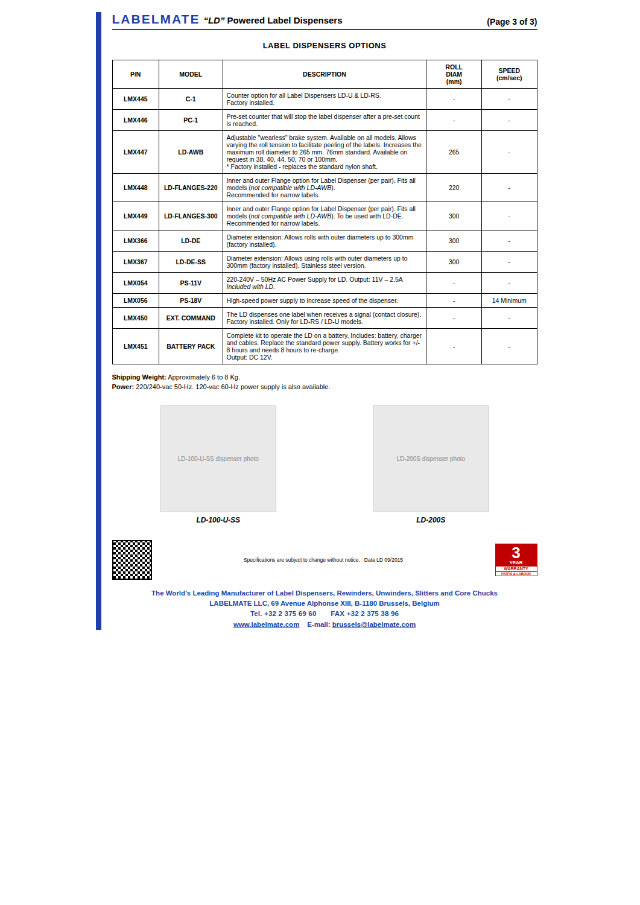LABELMATE “LD” Powered Label Dispensers
(Page 3 of 3)
LABEL DISPENSERS OPTIONS
| P/N | MODEL | DESCRIPTION | ROLL DIAM (mm) | SPEED (cm/sec) |
| --- | --- | --- | --- | --- |
| LMX445 | C-1 | Counter option for all Label Dispensers LD-U & LD-RS. Factory installed. | - | - |
| LMX446 | PC-1 | Pre-set counter that will stop the label dispenser after a pre-set count is reached. | - | - |
| LMX447 | LD-AWB | Adjustable "wearless" brake system. Available on all models. Allows varying the roll tension to facilitate peeling of the labels. Increases the maximum roll diameter to 265 mm. 76mm standard. Available on request in 38, 40, 44, 50, 70 or 100mm. * Factory installed - replaces the standard nylon shaft. | 265 | - |
| LMX448 | LD-FLANGES-220 | Inner and outer Flange option for Label Dispenser (per pair). Fits all models ( not compatible with LD-AWB ). Recommended for narrow labels. | 220 | - |
| LMX449 | LD-FLANGES-300 | Inner and outer Flange option for Label Dispenser (per pair). Fits all models ( not compatible with LD-AWB ). To be used with LD-DE. Recommended for narrow labels. | 300 | - |
| LMX366 | LD-DE | Diameter extension: Allows rolls with outer diameters up to 300mm (factory installed). | 300 | - |
| LMX367 | LD-DE-SS | Diameter extension: Allows using rolls with outer diameters up to 300mm (factory installed). Stainless steel version. | 300 | - |
| LMX054 | PS-11V | 220-240V – 50Hz AC Power Supply for LD. Output: 11V – 2.5A Included with LD. | - | - |
| LMX056 | PS-18V | High-speed power supply to increase speed of the dispenser. | - | 14 Minimum |
| LMX450 | EXT. COMMAND | The LD dispenses one label when receives a signal (contact closure). Factory installed. Only for LD-RS / LD-U models. | - | - |
| LMX451 | BATTERY PACK | Complete kit to operate the LD on a battery. Includes: battery, charger and cables. Replace the standard power supply. Battery works for +/- 8 hours and needs 8 hours to re-charge. Output: DC 12V. | - | - |
Shipping Weight: Approximately 6 to 8 Kg.
Power: 220/240-vac 50-Hz. 120-vac 60-Hz power supply is also available.
LD-100-U-SS dispenser photo
LD-100-U-SS
LD-200S dispenser photo
LD-200S
Specifications are subject to change without notice. Data LD 09/2015
3
YEAR
WARRANTY
PARTS & LABOUR
The World’s Leading Manufacturer of Label Dispensers, Rewinders, Unwinders, Slitters and Core Chucks
LABELMATE LLC, 69 Avenue Alphonse XIII, B-1180 Brussels, Belgium
Tel. +32 2 375 69 60 FAX +32 2 375 38 96
www.labelmate.com E-mail: brussels@labelmate.com